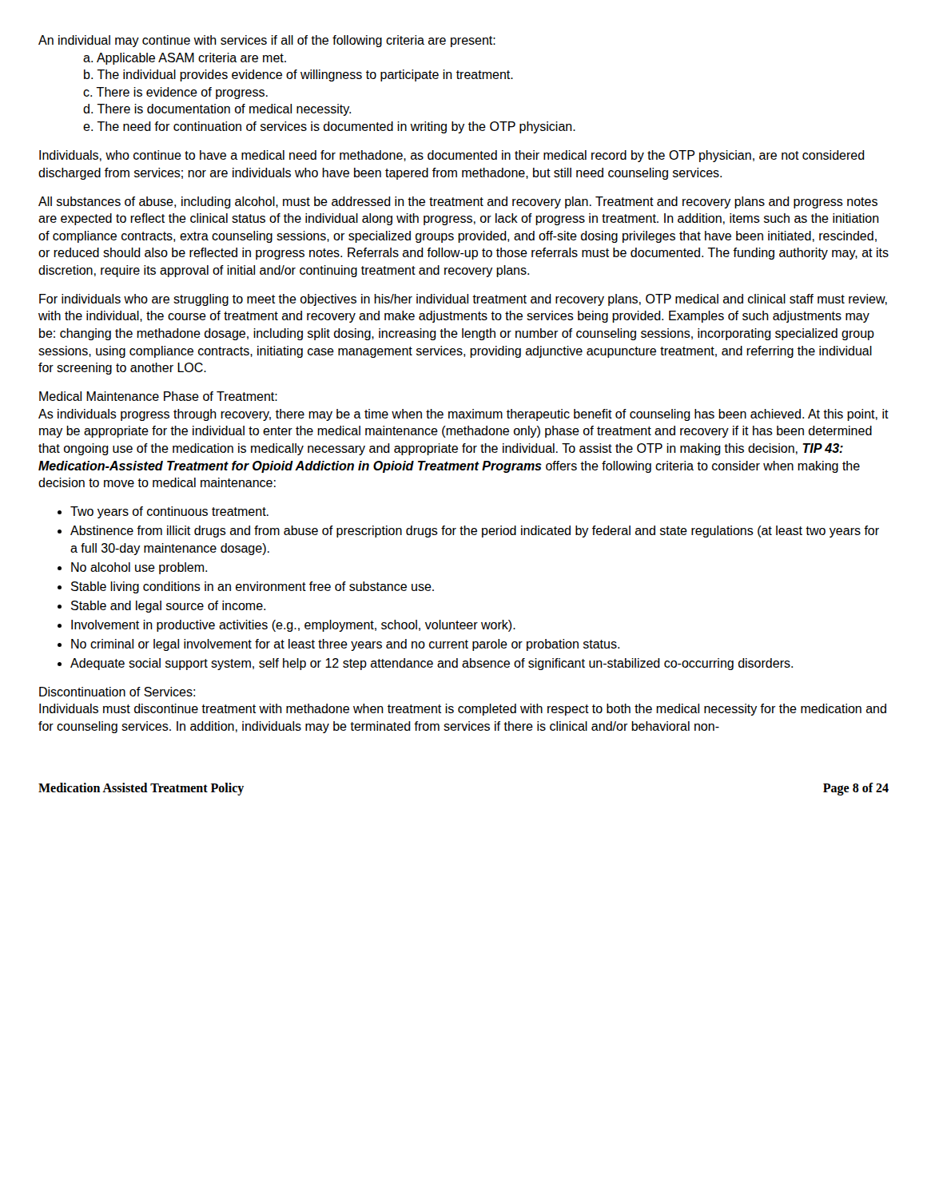An individual may continue with services if all of the following criteria are present:
a. Applicable ASAM criteria are met.
b. The individual provides evidence of willingness to participate in treatment.
c. There is evidence of progress.
d. There is documentation of medical necessity.
e. The need for continuation of services is documented in writing by the OTP physician.
Individuals, who continue to have a medical need for methadone, as documented in their medical record by the OTP physician, are not considered discharged from services; nor are individuals who have been tapered from methadone, but still need counseling services.
All substances of abuse, including alcohol, must be addressed in the treatment and recovery plan. Treatment and recovery plans and progress notes are expected to reflect the clinical status of the individual along with progress, or lack of progress in treatment. In addition, items such as the initiation of compliance contracts, extra counseling sessions, or specialized groups provided, and off-site dosing privileges that have been initiated, rescinded, or reduced should also be reflected in progress notes. Referrals and follow-up to those referrals must be documented. The funding authority may, at its discretion, require its approval of initial and/or continuing treatment and recovery plans.
For individuals who are struggling to meet the objectives in his/her individual treatment and recovery plans, OTP medical and clinical staff must review, with the individual, the course of treatment and recovery and make adjustments to the services being provided. Examples of such adjustments may be: changing the methadone dosage, including split dosing, increasing the length or number of counseling sessions, incorporating specialized group sessions, using compliance contracts, initiating case management services, providing adjunctive acupuncture treatment, and referring the individual for screening to another LOC.
Medical Maintenance Phase of Treatment:
As individuals progress through recovery, there may be a time when the maximum therapeutic benefit of counseling has been achieved. At this point, it may be appropriate for the individual to enter the medical maintenance (methadone only) phase of treatment and recovery if it has been determined that ongoing use of the medication is medically necessary and appropriate for the individual. To assist the OTP in making this decision, TIP 43: Medication-Assisted Treatment for Opioid Addiction in Opioid Treatment Programs offers the following criteria to consider when making the decision to move to medical maintenance:
Two years of continuous treatment.
Abstinence from illicit drugs and from abuse of prescription drugs for the period indicated by federal and state regulations (at least two years for a full 30-day maintenance dosage).
No alcohol use problem.
Stable living conditions in an environment free of substance use.
Stable and legal source of income.
Involvement in productive activities (e.g., employment, school, volunteer work).
No criminal or legal involvement for at least three years and no current parole or probation status.
Adequate social support system, self help or 12 step attendance and absence of significant un-stabilized co-occurring disorders.
Discontinuation of Services:
Individuals must discontinue treatment with methadone when treatment is completed with respect to both the medical necessity for the medication and for counseling services. In addition, individuals may be terminated from services if there is clinical and/or behavioral non-
Medication Assisted Treatment Policy Page 8 of 24